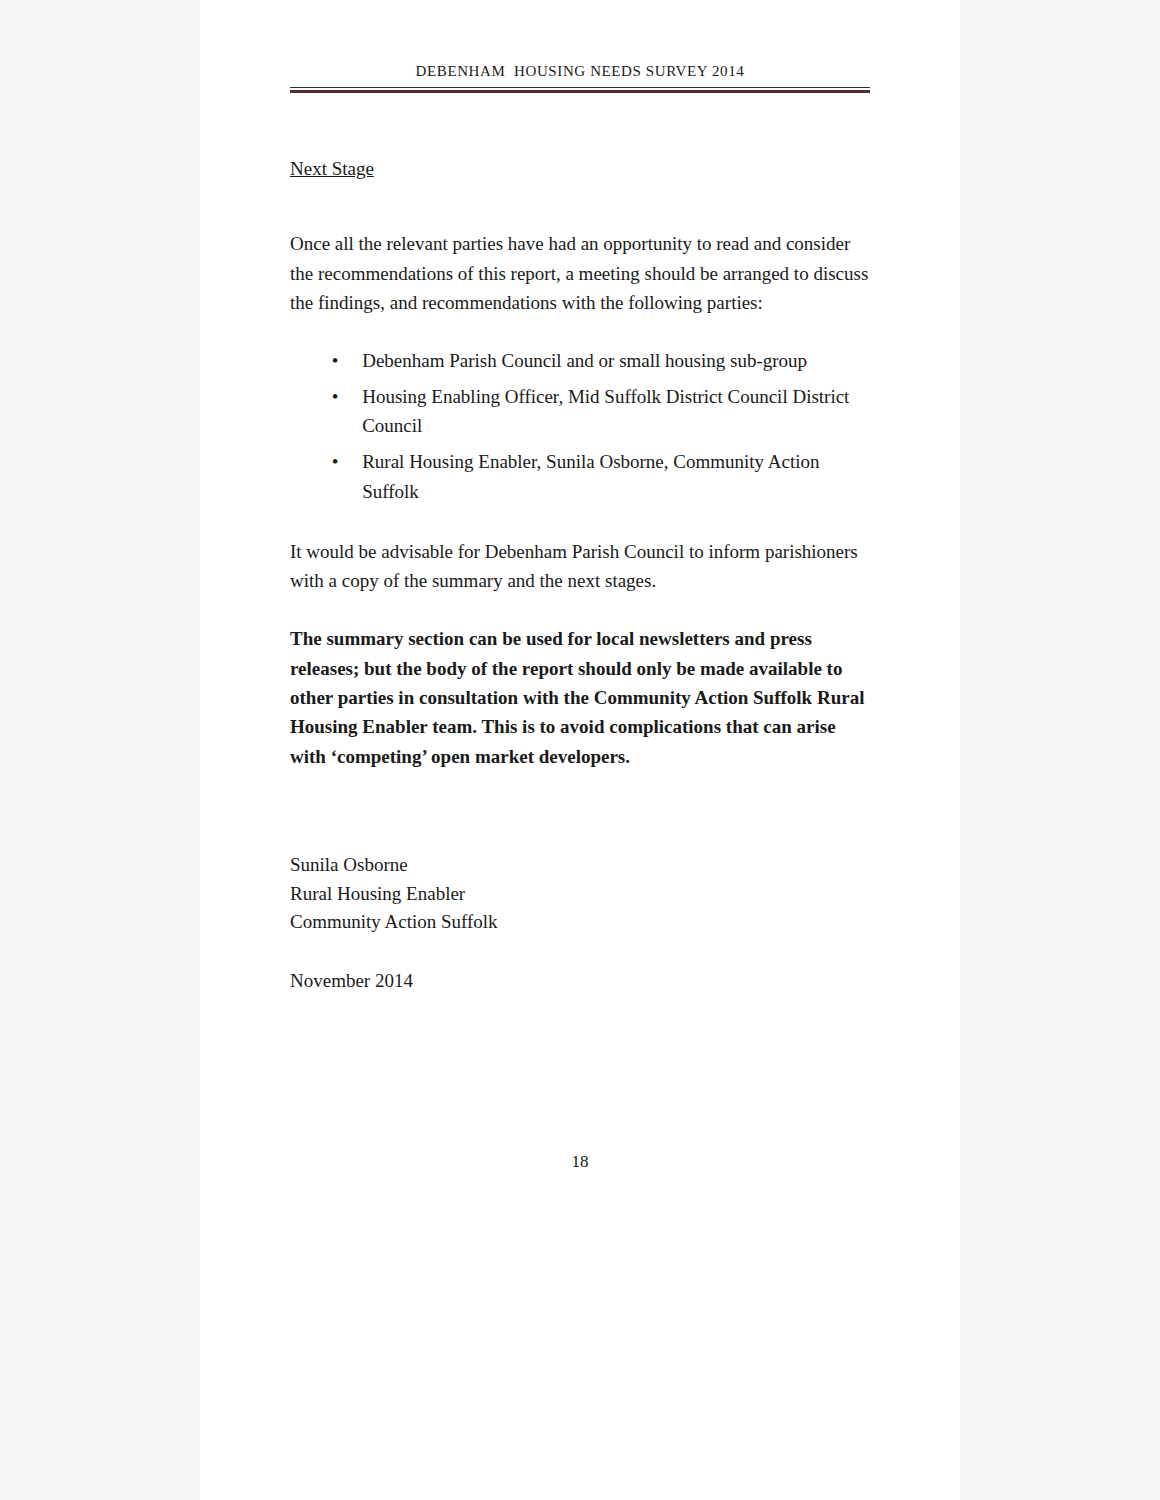DEBENHAM HOUSING NEEDS SURVEY 2014
Next Stage
Once all the relevant parties have had an opportunity to read and consider the recommendations of this report, a meeting should be arranged to discuss the findings, and recommendations with the following parties:
Debenham Parish Council and or small housing sub-group
Housing Enabling Officer, Mid Suffolk District Council District Council
Rural Housing Enabler, Sunila Osborne, Community Action Suffolk
It would be advisable for Debenham Parish Council to inform parishioners with a copy of the summary and the next stages.
The summary section can be used for local newsletters and press releases; but the body of the report should only be made available to other parties in consultation with the Community Action Suffolk Rural Housing Enabler team. This is to avoid complications that can arise with ‘competing’ open market developers.
Sunila Osborne
Rural Housing Enabler
Community Action Suffolk
November 2014
18